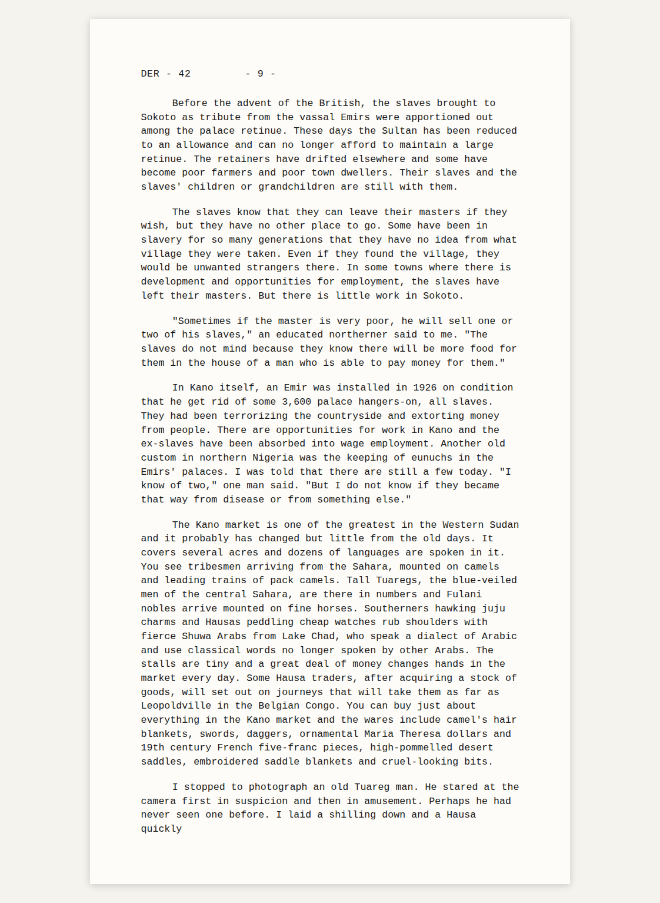DER - 42 - 9 -
Before the advent of the British, the slaves brought to Sokoto as tribute from the vassal Emirs were apportioned out among the palace retinue. These days the Sultan has been reduced to an allowance and can no longer afford to maintain a large retinue. The retainers have drifted elsewhere and some have become poor farmers and poor town dwellers. Their slaves and the slaves' children or grandchildren are still with them.
The slaves know that they can leave their masters if they wish, but they have no other place to go. Some have been in slavery for so many generations that they have no idea from what village they were taken. Even if they found the village, they would be unwanted strangers there. In some towns where there is development and opportunities for employment, the slaves have left their masters. But there is little work in Sokoto.
"Sometimes if the master is very poor, he will sell one or two of his slaves," an educated northerner said to me. "The slaves do not mind because they know there will be more food for them in the house of a man who is able to pay money for them."
In Kano itself, an Emir was installed in 1926 on condition that he get rid of some 3,600 palace hangers-on, all slaves. They had been terrorizing the countryside and extorting money from people. There are opportunities for work in Kano and the ex-slaves have been absorbed into wage employment. Another old custom in northern Nigeria was the keeping of eunuchs in the Emirs' palaces. I was told that there are still a few today. "I know of two," one man said. "But I do not know if they became that way from disease or from something else."
The Kano market is one of the greatest in the Western Sudan and it probably has changed but little from the old days. It covers several acres and dozens of languages are spoken in it. You see tribesmen arriving from the Sahara, mounted on camels and leading trains of pack camels. Tall Tuaregs, the blue-veiled men of the central Sahara, are there in numbers and Fulani nobles arrive mounted on fine horses. Southerners hawking juju charms and Hausas peddling cheap watches rub shoulders with fierce Shuwa Arabs from Lake Chad, who speak a dialect of Arabic and use classical words no longer spoken by other Arabs. The stalls are tiny and a great deal of money changes hands in the market every day. Some Hausa traders, after acquiring a stock of goods, will set out on journeys that will take them as far as Leopoldville in the Belgian Congo. You can buy just about everything in the Kano market and the wares include camel's hair blankets, swords, daggers, ornamental Maria Theresa dollars and 19th century French five-franc pieces, high-pommelled desert saddles, embroidered saddle blankets and cruel-looking bits.
I stopped to photograph an old Tuareg man. He stared at the camera first in suspicion and then in amusement. Perhaps he had never seen one before. I laid a shilling down and a Hausa quickly